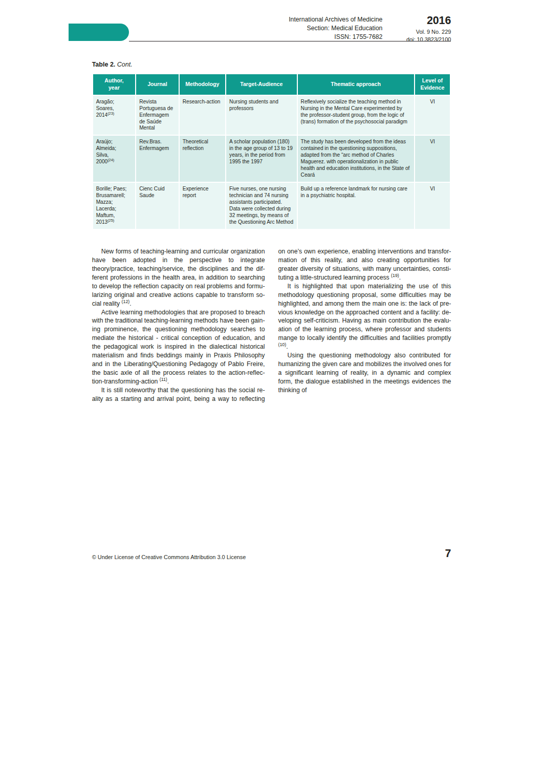International Archives of Medicine
Section: Medical Education
ISSN: 1755-7682
2016
Vol. 9 No. 229
doi: 10.3823/2100
Table 2. Cont.
| Author, year | Journal | Methodology | Target-Audience | Thematic approach | Level of Evidence |
| --- | --- | --- | --- | --- | --- |
| Aragão; Soares, 2014 (23) | Revista Portuguesa de Enfermagem de Saúde Mental | Research-action | Nursing students and professors | Reflexively socialize the teaching method in Nursing in the Mental Care experimented by the professor-student group, from the logic of (trans) formation of the psychosocial paradigm | VI |
| Araújo; Almeida; Silva, 2000 (24) | Rev.Bras. Enfermagem | Theoretical reflection | A scholar population (180) in the age group of 13 to 19 years, in the period from 1995 the 1997 | The study has been developed from the ideas contained in the questioning suppositions, adapted from the “arc method of Charles Maguerez. with operationalization in public health and education institutions, in the State of Ceará | VI |
| Borille; Paes; Brusamarell; Mazza; Lacerda; Maftum, 2013 (25) | Cienc Cuid Saude | Experience report | Five nurses, one nursing technician and 74 nursing assistants participated. Data were collected during 32 meetings, by means of the Questioning Arc Method | Build up a reference landmark for nursing care in a psychiatric hospital. | VI |
New forms of teaching-learning and curricular organization have been adopted in the perspective to integrate theory/practice, teaching/service, the disciplines and the different professions in the health area, in addition to searching to develop the reflection capacity on real problems and formularizing original and creative actions capable to transform social reality (12).
Active learning methodologies that are proposed to breach with the traditional teaching-learning methods have been gaining prominence, the questioning methodology searches to mediate the historical - critical conception of education, and the pedagogical work is inspired in the dialectical historical materialism and finds beddings mainly in Praxis Philosophy and in the Liberating/Questioning Pedagogy of Pablo Freire, the basic axle of all the process relates to the action-reflection-transforming-action (11).
It is still noteworthy that the questioning has the social reality as a starting and arrival point, being a way to reflecting on one’s own experience, enabling interventions and transformation of this reality, and also creating opportunities for greater diversity of situations, with many uncertainties, constituting a little-structured learning process (19).
It is highlighted that upon materializing the use of this methodology questioning proposal, some difficulties may be highlighted, and among them the main one is: the lack of previous knowledge on the approached content and a facility: developing self-criticism. Having as main contribution the evaluation of the learning process, where professor and students mange to locally identify the difficulties and facilities promptly (10).
Using the questioning methodology also contributed for humanizing the given care and mobilizes the involved ones for a significant learning of reality, in a dynamic and complex form, the dialogue established in the meetings evidences the thinking of
© Under License of Creative Commons Attribution 3.0 License
7